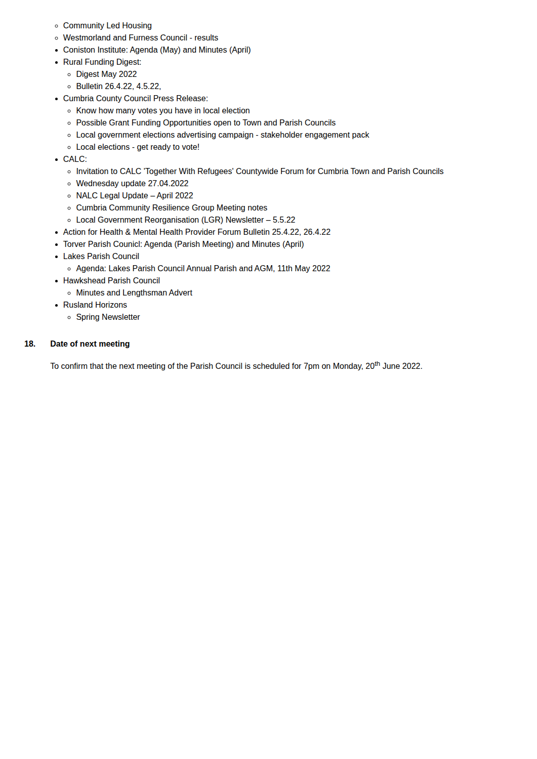Community Led Housing
Westmorland and Furness Council - results
Coniston Institute: Agenda (May) and Minutes (April)
Rural Funding Digest:
Digest May 2022
Bulletin 26.4.22, 4.5.22,
Cumbria County Council Press Release:
Know how many votes you have in local election
Possible Grant Funding Opportunities open to Town and Parish Councils
Local government elections advertising campaign - stakeholder engagement pack
Local elections - get ready to vote!
CALC:
Invitation to CALC 'Together With Refugees' Countywide Forum for Cumbria Town and Parish Councils
Wednesday update 27.04.2022
NALC Legal Update – April 2022
Cumbria Community Resilience Group Meeting notes
Local Government Reorganisation (LGR) Newsletter – 5.5.22
Action for Health & Mental Health Provider Forum Bulletin 25.4.22, 26.4.22
Torver Parish Counicl: Agenda (Parish Meeting) and Minutes (April)
Lakes Parish Council
Agenda: Lakes Parish Council Annual Parish and AGM, 11th May 2022
Hawkshead Parish Council
Minutes and Lengthsman Advert
Rusland Horizons
Spring Newsletter
18. Date of next meeting
To confirm that the next meeting of the Parish Council is scheduled for 7pm on Monday, 20th June 2022.